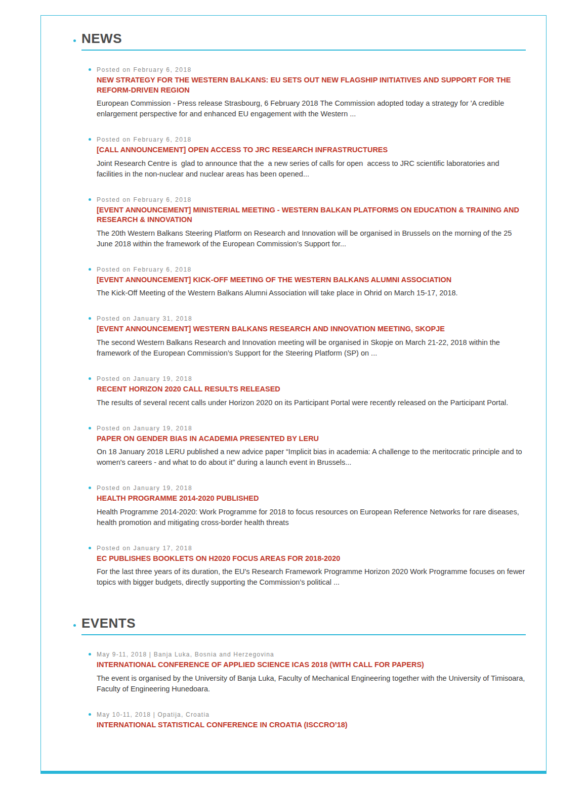NEWS
Posted on February 6, 2018
New strategy for the Western Balkans: EU sets out new flagship initiatives and support for the reform-driven region
European Commission - Press release Strasbourg, 6 February 2018 The Commission adopted today a strategy for 'A credible enlargement perspective for and enhanced EU engagement with the Western ...
Posted on February 6, 2018
[Call announcement] Open access to JRC research infrastructures
Joint Research Centre is glad to announce that the a new series of calls for open access to JRC scientific laboratories and facilities in the non-nuclear and nuclear areas has been opened...
Posted on February 6, 2018
[Event announcement] Ministerial Meeting - Western Balkan Platforms on Education & Training and Research & Innovation
The 20th Western Balkans Steering Platform on Research and Innovation will be organised in Brussels on the morning of the 25 June 2018 within the framework of the European Commission’s Support for...
Posted on February 6, 2018
[Event announcement] Kick-off meeting of the Western Balkans Alumni Association
The Kick-Off Meeting of the Western Balkans Alumni Association will take place in Ohrid on March 15-17, 2018.
Posted on January 31, 2018
[Event announcement] Western Balkans Research and Innovation meeting, Skopje
The second Western Balkans Research and Innovation meeting will be organised in Skopje on March 21-22, 2018 within the framework of the European Commission’s Support for the Steering Platform (SP) on ...
Posted on January 19, 2018
Recent Horizon 2020 call results released
The results of several recent calls under Horizon 2020 on its Participant Portal were recently released on the Participant Portal.
Posted on January 19, 2018
Paper on gender bias in academia presented by LERU
On 18 January 2018 LERU published a new advice paper “Implicit bias in academia: A challenge to the meritocratic principle and to women's careers - and what to do about it” during a launch event in Brussels...
Posted on January 19, 2018
Health Programme 2014-2020 published
Health Programme 2014-2020: Work Programme for 2018 to focus resources on European Reference Networks for rare diseases, health promotion and mitigating cross-border health threats
Posted on January 17, 2018
EC publishes booklets on H2020 focus areas for 2018-2020
For the last three years of its duration, the EU's Research Framework Programme Horizon 2020 Work Programme focuses on fewer topics with bigger budgets, directly supporting the Commission’s political ...
EVENTS
May 9-11, 2018 | Banja Luka, Bosnia and Herzegovina
International Conference of Applied Science ICAS 2018 (with call for papers)
The event is organised by the University of Banja Luka, Faculty of Mechanical Engineering together with the University of Timisoara, Faculty of Engineering Hunedoara.
May 10-11, 2018 | Opatija, Croatia
International Statistical Conference in Croatia (ISCCRO’18)